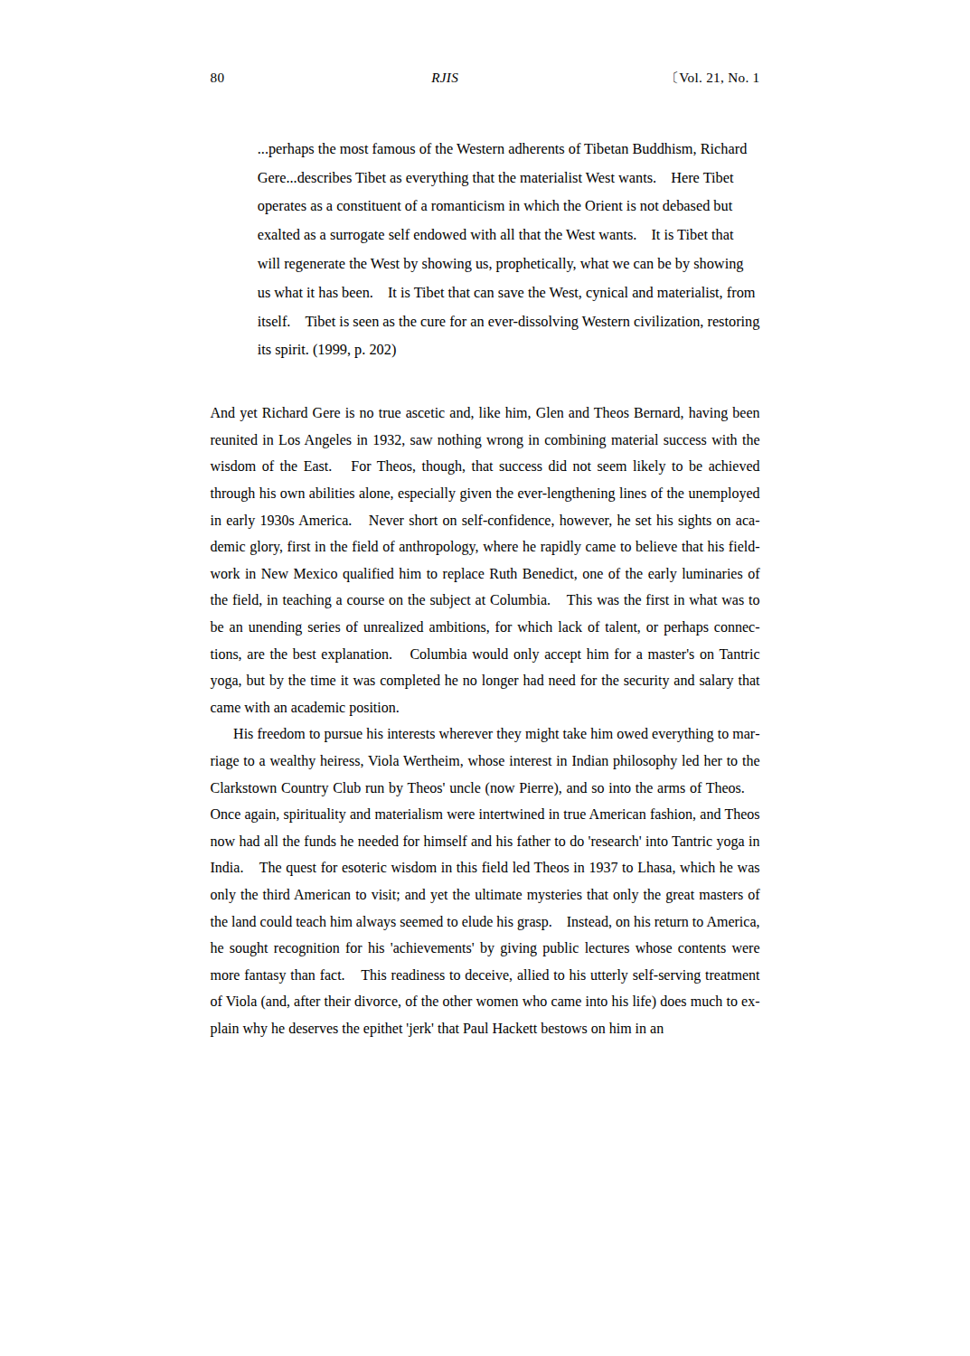80 RJIS 〔Vol. 21, No. 1
...perhaps the most famous of the Western adherents of Tibetan Buddhism, Richard Gere...describes Tibet as everything that the materialist West wants.　Here Tibet operates as a constituent of a romanticism in which the Orient is not debased but exalted as a surrogate self endowed with all that the West wants.　It is Tibet that will regenerate the West by showing us, prophetically, what we can be by showing us what it has been.　It is Tibet that can save the West, cynical and materialist, from itself.　Tibet is seen as the cure for an ever-dissolving Western civilization, restoring its spirit. (1999, p. 202)
And yet Richard Gere is no true ascetic and, like him, Glen and Theos Bernard, having been reunited in Los Angeles in 1932, saw nothing wrong in combining material success with the wisdom of the East.　For Theos, though, that success did not seem likely to be achieved through his own abilities alone, especially given the ever-lengthening lines of the unemployed in early 1930s America.　Never short on self-confidence, however, he set his sights on academic glory, first in the field of anthropology, where he rapidly came to believe that his fieldwork in New Mexico qualified him to replace Ruth Benedict, one of the early luminaries of the field, in teaching a course on the subject at Columbia.　This was the first in what was to be an unending series of unrealized ambitions, for which lack of talent, or perhaps connections, are the best explanation.　Columbia would only accept him for a master's on Tantric yoga, but by the time it was completed he no longer had need for the security and salary that came with an academic position.
His freedom to pursue his interests wherever they might take him owed everything to marriage to a wealthy heiress, Viola Wertheim, whose interest in Indian philosophy led her to the Clarkstown Country Club run by Theos' uncle (now Pierre), and so into the arms of Theos.　Once again, spirituality and materialism were intertwined in true American fashion, and Theos now had all the funds he needed for himself and his father to do 'research' into Tantric yoga in India.　The quest for esoteric wisdom in this field led Theos in 1937 to Lhasa, which he was only the third American to visit; and yet the ultimate mysteries that only the great masters of the land could teach him always seemed to elude his grasp.　Instead, on his return to America, he sought recognition for his 'achievements' by giving public lectures whose contents were more fantasy than fact.　This readiness to deceive, allied to his utterly self-serving treatment of Viola (and, after their divorce, of the other women who came into his life) does much to explain why he deserves the epithet 'jerk' that Paul Hackett bestows on him in an